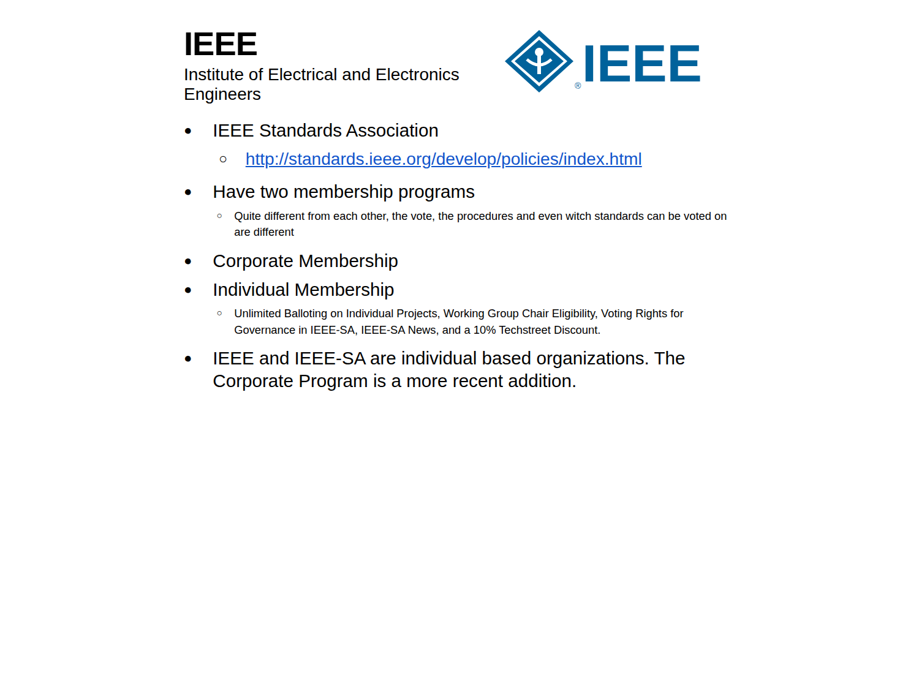IEEE
Institute of Electrical and Electronics Engineers
IEEE logo IEEE ®
IEEE Standards Association
http://standards.ieee.org/develop/policies/index.html
Have two membership programs
Quite different from each other, the vote, the procedures and even witch standards can be voted on are different
Corporate Membership
Individual Membership
Unlimited Balloting on Individual Projects, Working Group Chair Eligibility, Voting Rights for Governance in IEEE-SA, IEEE-SA News, and a 10% Techstreet Discount.
IEEE and IEEE-SA are individual based organizations. The Corporate Program is a more recent addition.